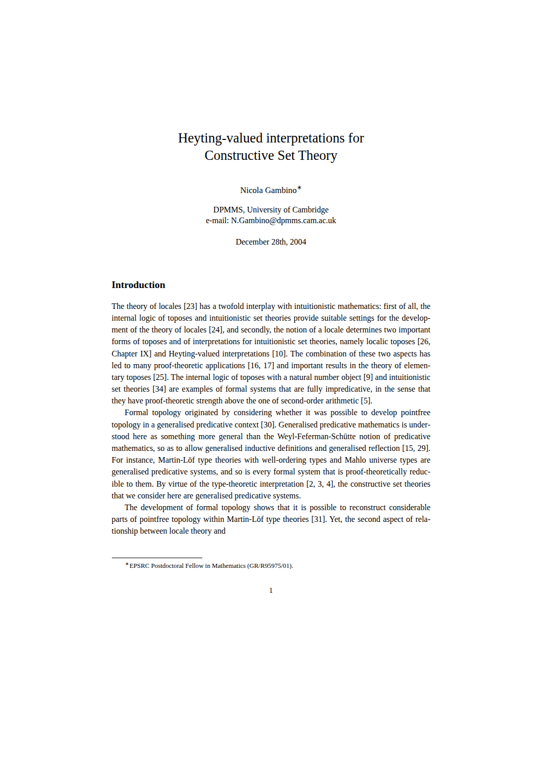Heyting-valued interpretations for
Constructive Set Theory
Nicola Gambino∗
DPMMS, University of Cambridge
e-mail: N.Gambino@dpmms.cam.ac.uk
December 28th, 2004
Introduction
The theory of locales [23] has a twofold interplay with intuitionistic mathematics: first of all, the internal logic of toposes and intuitionistic set theories provide suitable settings for the development of the theory of locales [24], and secondly, the notion of a locale determines two important forms of toposes and of interpretations for intuitionistic set theories, namely localic toposes [26, Chapter IX] and Heyting-valued interpretations [10]. The combination of these two aspects has led to many proof-theoretic applications [16, 17] and important results in the theory of elementary toposes [25]. The internal logic of toposes with a natural number object [9] and intuitionistic set theories [34] are examples of formal systems that are fully impredicative, in the sense that they have proof-theoretic strength above the one of second-order arithmetic [5].
Formal topology originated by considering whether it was possible to develop pointfree topology in a generalised predicative context [30]. Generalised predicative mathematics is understood here as something more general than the Weyl-Feferman-Schütte notion of predicative mathematics, so as to allow generalised inductive definitions and generalised reflection [15, 29]. For instance, Martin-Löf type theories with well-ordering types and Mahlo universe types are generalised predicative systems, and so is every formal system that is proof-theoretically reducible to them. By virtue of the type-theoretic interpretation [2, 3, 4], the constructive set theories that we consider here are generalised predicative systems.
The development of formal topology shows that it is possible to reconstruct considerable parts of pointfree topology within Martin-Löf type theories [31]. Yet, the second aspect of relationship between locale theory and
∗EPSRC Postdoctoral Fellow in Mathematics (GR/R95975/01).
1